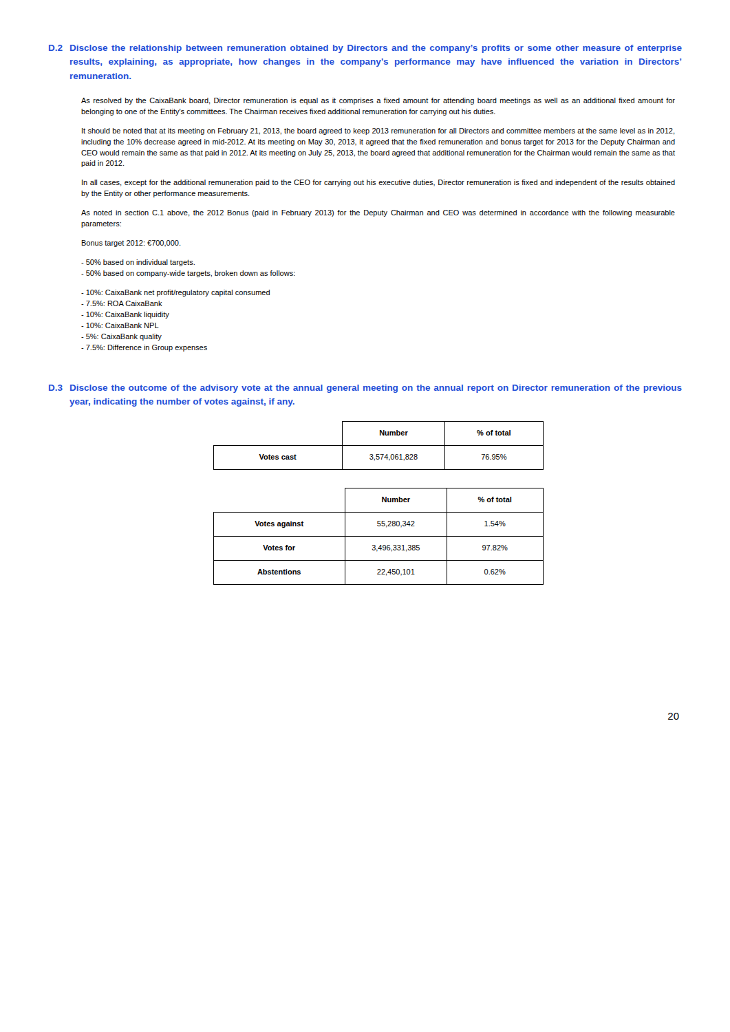D.2 Disclose the relationship between remuneration obtained by Directors and the company’s profits or some other measure of enterprise results, explaining, as appropriate, how changes in the company’s performance may have influenced the variation in Directors’ remuneration.
As resolved by the CaixaBank board, Director remuneration is equal as it comprises a fixed amount for attending board meetings as well as an additional fixed amount for belonging to one of the Entity's committees. The Chairman receives fixed additional remuneration for carrying out his duties.
It should be noted that at its meeting on February 21, 2013, the board agreed to keep 2013 remuneration for all Directors and committee members at the same level as in 2012, including the 10% decrease agreed in mid-2012. At its meeting on May 30, 2013, it agreed that the fixed remuneration and bonus target for 2013 for the Deputy Chairman and CEO would remain the same as that paid in 2012. At its meeting on July 25, 2013, the board agreed that additional remuneration for the Chairman would remain the same as that paid in 2012.
In all cases, except for the additional remuneration paid to the CEO for carrying out his executive duties, Director remuneration is fixed and independent of the results obtained by the Entity or other performance measurements.
As noted in section C.1 above, the 2012 Bonus (paid in February 2013) for the Deputy Chairman and CEO was determined in accordance with the following measurable parameters:
Bonus target 2012: €700,000.
- 50% based on individual targets.
- 50% based on company-wide targets, broken down as follows:
- 10%: CaixaBank net profit/regulatory capital consumed
- 7.5%: ROA CaixaBank
- 10%: CaixaBank liquidity
- 10%: CaixaBank NPL
- 5%: CaixaBank quality
- 7.5%: Difference in Group expenses
D.3 Disclose the outcome of the advisory vote at the annual general meeting on the annual report on Director remuneration of the previous year, indicating the number of votes against, if any.
| | Number | % of total |
| Votes cast | 3,574,061,828 | 76.95% |
| | Number | % of total |
| Votes against | 55,280,342 | 1.54% |
| Votes for | 3,496,331,385 | 97.82% |
| Abstentions | 22,450,101 | 0.62% |
20